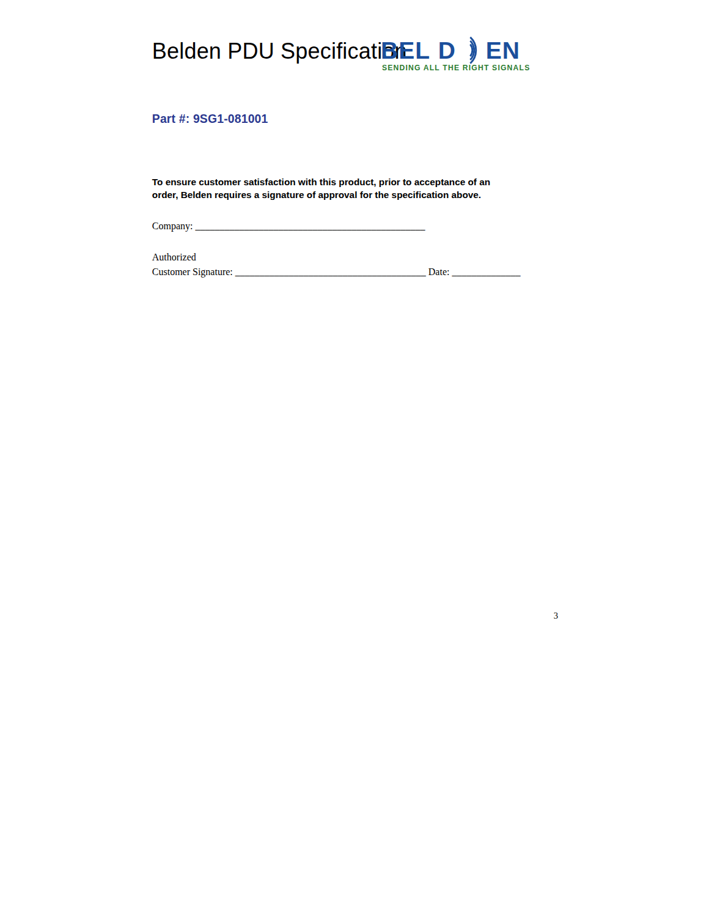Belden PDU Specification
BEL D EN SENDING ALL THE RIGHT SIGNALS
Part #: 9SG1-081001
To ensure customer satisfaction with this product, prior to acceptance of an order, Belden requires a signature of approval for the specification above.
Company: _______________________________________________
Authorized
Customer Signature: _______________________________________ Date: ______________
3